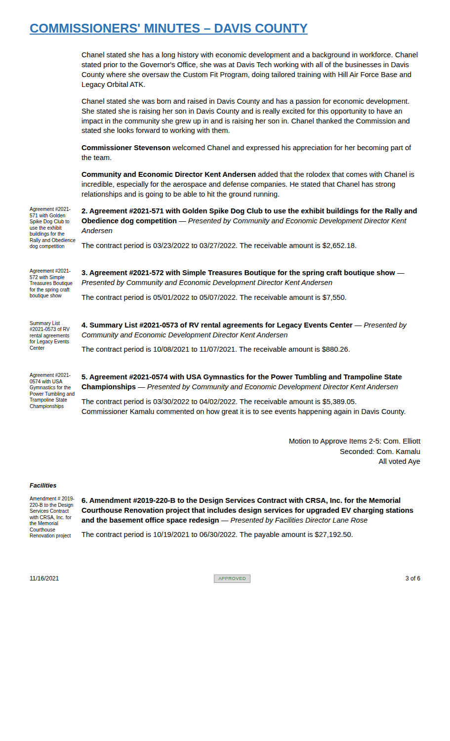COMMISSIONERS' MINUTES – DAVIS COUNTY
Chanel stated she has a long history with economic development and a background in workforce. Chanel stated prior to the Governor's Office, she was at Davis Tech working with all of the businesses in Davis County where she oversaw the Custom Fit Program, doing tailored training with Hill Air Force Base and Legacy Orbital ATK.
Chanel stated she was born and raised in Davis County and has a passion for economic development. She stated she is raising her son in Davis County and is really excited for this opportunity to have an impact in the community she grew up in and is raising her son in. Chanel thanked the Commission and stated she looks forward to working with them.
Commissioner Stevenson welcomed Chanel and expressed his appreciation for her becoming part of the team.
Community and Economic Director Kent Andersen added that the rolodex that comes with Chanel is incredible, especially for the aerospace and defense companies. He stated that Chanel has strong relationships and is going to be able to hit the ground running.
Agreement #2021-571 with Golden Spike Dog Club to use the exhibit buildings for the Rally and Obedience dog competition
2. Agreement #2021-571 with Golden Spike Dog Club to use the exhibit buildings for the Rally and Obedience dog competition — Presented by Community and Economic Development Director Kent Andersen
The contract period is 03/23/2022 to 03/27/2022. The receivable amount is $2,652.18.
Agreement #2021-572 with Simple Treasures Boutique for the spring craft boutique show
3. Agreement #2021-572 with Simple Treasures Boutique for the spring craft boutique show — Presented by Community and Economic Development Director Kent Andersen
The contract period is 05/01/2022 to 05/07/2022. The receivable amount is $7,550.
Summary List #2021-0573 of RV rental agreements for Legacy Events Center
4. Summary List #2021-0573 of RV rental agreements for Legacy Events Center — Presented by Community and Economic Development Director Kent Andersen
The contract period is 10/08/2021 to 11/07/2021. The receivable amount is $880.26.
Agreement #2021-0574 with USA Gymnastics for the Power Tumbling and Trampoline State Championships
5. Agreement #2021-0574 with USA Gymnastics for the Power Tumbling and Trampoline State Championships — Presented by Community and Economic Development Director Kent Andersen
The contract period is 03/30/2022 to 04/02/2022. The receivable amount is $5,389.05.
Commissioner Kamalu commented on how great it is to see events happening again in Davis County.
Motion to Approve Items 2-5: Com. Elliott
Seconded: Com. Kamalu
All voted Aye
Facilities
Amendment # 2019-220-B to the Design Services Contract with CRSA, Inc. for the Memorial Courthouse Renovation project
6. Amendment #2019-220-B to the Design Services Contract with CRSA, Inc. for the Memorial Courthouse Renovation project that includes design services for upgraded EV charging stations and the basement office space redesign — Presented by Facilities Director Lane Rose
The contract period is 10/19/2021 to 06/30/2022. The payable amount is $27,192.50.
11/16/2021 APPROVED 3 of 6